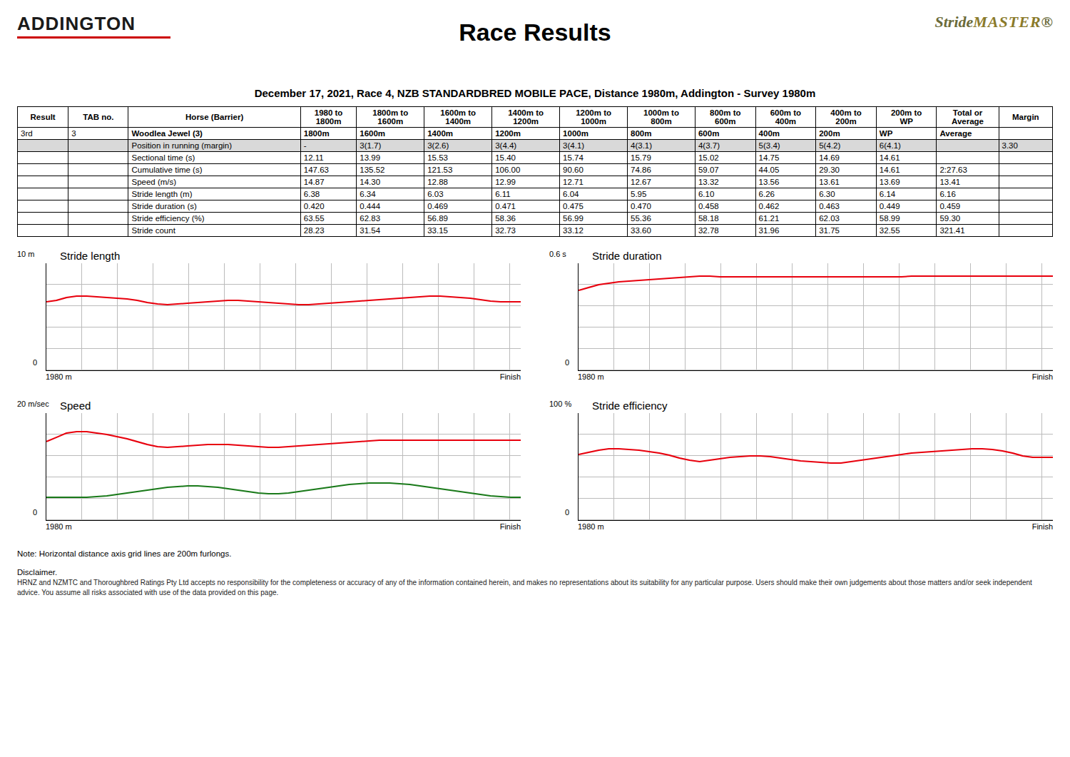ADDINGTON
Race Results
StrideMASTER®
December 17, 2021, Race 4, NZB STANDARDBRED MOBILE PACE, Distance 1980m, Addington - Survey 1980m
| Result | TAB no. | Horse (Barrier) | 1980 to 1800m | 1800m to 1600m | 1600m to 1400m | 1400m to 1200m | 1200m to 1000m | 1000m to 800m | 800m to 600m | 600m to 400m | 400m to 200m | 200m to WP | Total or Average | Margin |
| --- | --- | --- | --- | --- | --- | --- | --- | --- | --- | --- | --- | --- | --- | --- |
| 3rd | 3 | Woodlea Jewel (3) | 1800m | 1600m | 1400m | 1200m | 1000m | 800m | 600m | 400m | 200m | WP | Average | |
| | | Position in running (margin) | - | 3(1.7) | 3(2.6) | 3(4.4) | 3(4.1) | 4(3.1) | 4(3.7) | 5(3.4) | 5(4.2) | 6(4.1) | | 3.30 |
| | | Sectional time (s) | 12.11 | 13.99 | 15.53 | 15.40 | 15.74 | 15.79 | 15.02 | 14.75 | 14.69 | 14.61 | | |
| | | Cumulative time (s) | 147.63 | 135.52 | 121.53 | 106.00 | 90.60 | 74.86 | 59.07 | 44.05 | 29.30 | 14.61 | 2:27.63 | |
| | | Speed (m/s) | 14.87 | 14.30 | 12.88 | 12.99 | 12.71 | 12.67 | 13.32 | 13.56 | 13.61 | 13.69 | 13.41 | |
| | | Stride length (m) | 6.38 | 6.34 | 6.03 | 6.11 | 6.04 | 5.95 | 6.10 | 6.26 | 6.30 | 6.14 | 6.16 | |
| | | Stride duration (s) | 0.420 | 0.444 | 0.469 | 0.471 | 0.475 | 0.470 | 0.458 | 0.462 | 0.463 | 0.449 | 0.459 | |
| | | Stride efficiency (%) | 63.55 | 62.83 | 56.89 | 58.36 | 56.99 | 55.36 | 58.18 | 61.21 | 62.03 | 58.99 | 59.30 | |
| | | Stride count | 28.23 | 31.54 | 33.15 | 32.73 | 33.12 | 33.60 | 32.78 | 31.96 | 31.75 | 32.55 | 321.41 | |
10 m
Stride length
1980 m Finish
0
0.6 s
Stride duration
1980 m Finish
0
20 m/sec
Speed
1980 m Finish
0
100 %
Stride efficiency
1980 m Finish
0
Note: Horizontal distance axis grid lines are 200m furlongs.
Disclaimer.
HRNZ and NZMTC and Thoroughbred Ratings Pty Ltd accepts no responsibility for the completeness or accuracy of any of the information contained herein, and makes no representations about its suitability for any particular purpose. Users should make their own judgements about those matters and/or seek independent advice. You assume all risks associated with use of the data provided on this page.